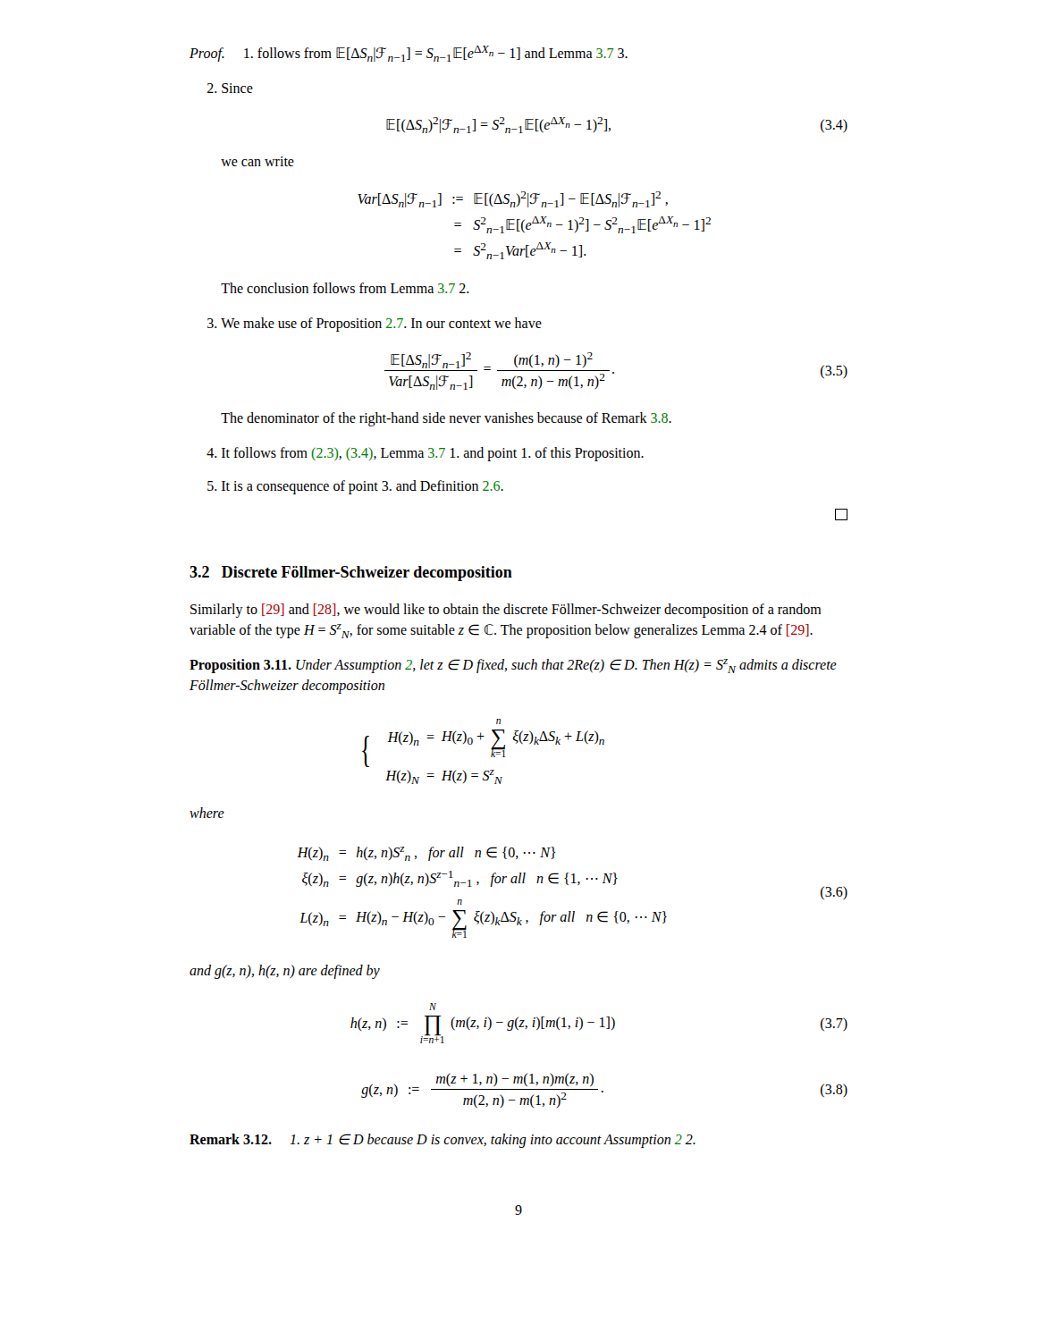Proof. 1. follows from 𝔼[ΔSn|ℱn−1] = Sn−1𝔼[eΔXn − 1] and Lemma 3.7 3.
Since
𝔼[(ΔSn)2|ℱn−1] = S2n−1𝔼[(eΔXn − 1)2],
(3.4)
we can write
| Var [Δ S n /ℱ n −1 ] | := | 𝔼[(Δ S n ) 2 /ℱ n −1 ] − 𝔼[Δ S n /ℱ n −1 ] 2 , |
| | = | S 2 n −1 𝔼[( e Δ X n − 1) 2 ] − S 2 n −1 𝔼[ e Δ X n − 1] 2 |
| | = | S 2 n −1 Var [ e Δ X n − 1]. |
The conclusion follows from Lemma 3.7 2.
We make use of Proposition 2.7. In our context we have
𝔼[ΔSn|ℱn−1]2 Var[ΔSn|ℱn−1] = (m(1, n) − 1)2 m(2, n) − m(1, n)2.
(3.5)
The denominator of the right-hand side never vanishes because of Remark 3.8.
It follows from (2.3), (3.4), Lemma 3.7 1. and point 1. of this Proposition.
It is a consequence of point 3. and Definition 2.6.
3.2 Discrete Föllmer-Schweizer decomposition
Similarly to [29] and [28], we would like to obtain the discrete Föllmer-Schweizer decomposition of a random variable of the type H = SzN, for some suitable z ∈ ℂ. The proposition below generalizes Lemma 2.4 of [29].
Proposition 3.11. Under Assumption 2, let z ∈ D fixed, such that 2Re(z) ∈ D. Then H(z) = SzN admits a discrete Föllmer-Schweizer decomposition
{
| H ( z ) n | = | H ( z ) 0 + n ∑ k =1 ξ ( z ) k Δ S k + L ( z ) n |
| H ( z ) N | = | H ( z ) = S z N |
where
| H ( z ) n | = | h ( z , n ) S z n , for all n ∈ {0, ⋯ N } |
| ξ ( z ) n | = | g ( z , n ) h ( z , n ) S z −1 n −1 , for all n ∈ {1, ⋯ N } |
| L ( z ) n | = | H ( z ) n − H ( z ) 0 − n ∑ k =1 ξ ( z ) k Δ S k , for all n ∈ {0, ⋯ N } |
(3.6)
and g(z, n), h(z, n) are defined by
| h ( z , n ) | := | N ∏ i = n +1 ( m ( z , i ) − g ( z , i )[ m (1, i ) − 1]) |
(3.7)
| g ( z , n ) | := | m ( z + 1, n ) − m (1, n ) m ( z , n ) m (2, n ) − m (1, n ) 2 . |
(3.8)
Remark 3.12. 1. z + 1 ∈ D because D is convex, taking into account Assumption 2 2.
9